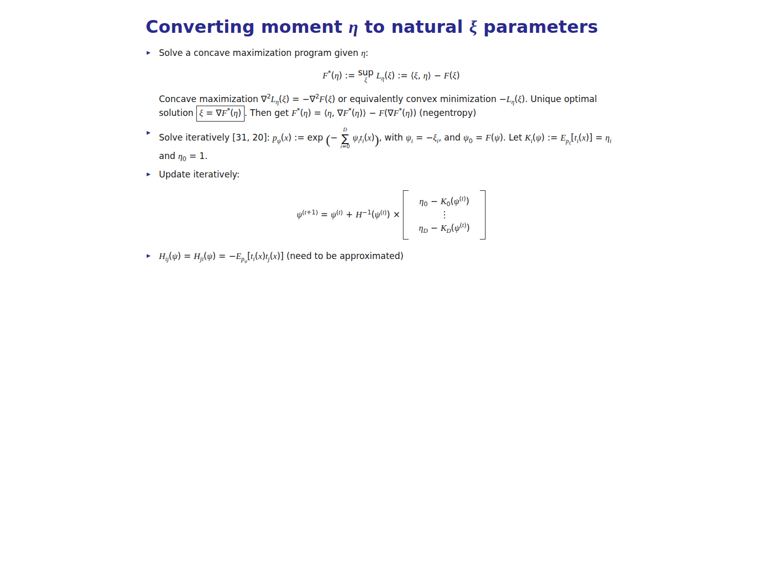Converting moment η to natural ξ parameters
Solve a concave maximization program given η:
F*(η) := sup ξ Lη(ξ) := ⟨ξ, η⟩ − F(ξ)
Concave maximization ∇2Lη(ξ) = −∇2F(ξ) or equivalently convex minimization −Lη(ξ). Unique optimal solution ξ = ∇F*(η). Then get F*(η) = ⟨η, ∇F*(η)⟩ − F(∇F*(η)) (negentropy)
Solve iteratively [31, 20]: pψ(x) := exp (− D ∑ i=0 ψiti(x)), with ψi = −ξi, and ψ0 = F(ψ). Let Ki(ψ) := Epξ[ti(x)] = ηi and η0 = 1.
Update iteratively:
ψ(t+1) = ψ(t) + H−1(ψ(t)) ×
η0 − K0(ψ(t))
⋮
ηD − KD(ψ(t))
Hij(ψ) = Hji(ψ) = −Epψ[ti(x)tj(x)] (need to be approximated)